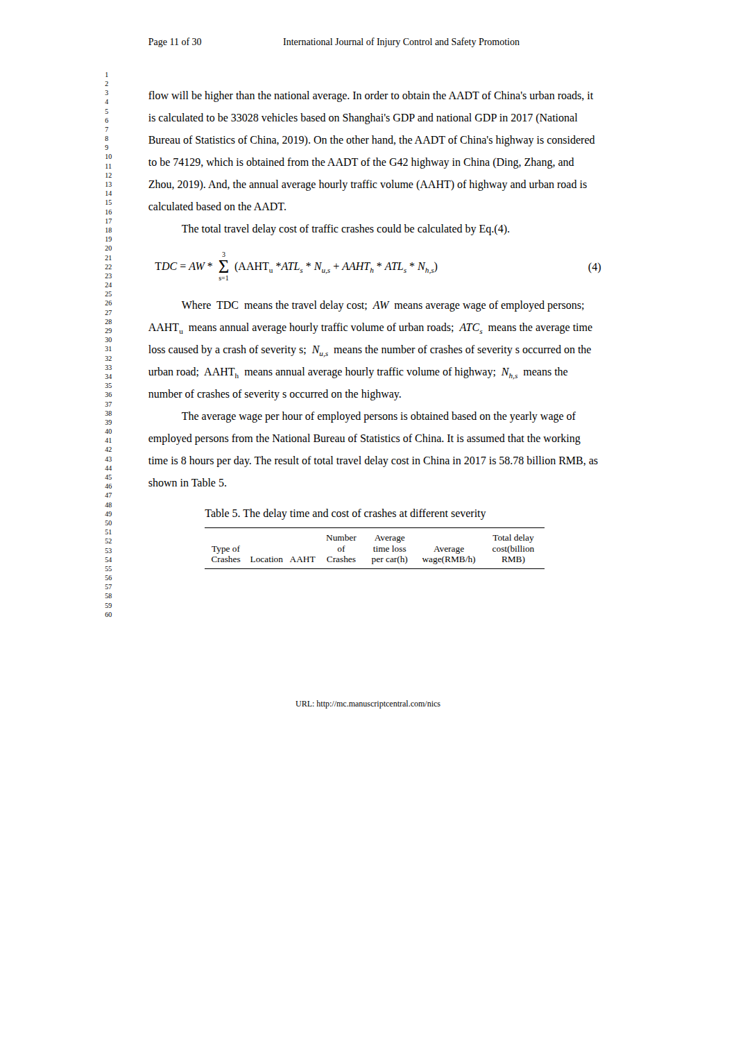Page 11 of 30 International Journal of Injury Control and Safety Promotion
123456789101112131415161718192021222324252627282930313233343536373839404142434445464748495051525354555657585960
flow will be higher than the national average. In order to obtain the AADT of China's urban roads, it is calculated to be 33028 vehicles based on Shanghai's GDP and national GDP in 2017 (National Bureau of Statistics of China, 2019). On the other hand, the AADT of China's highway is considered to be 74129, which is obtained from the AADT of the G42 highway in China (Ding, Zhang, and Zhou, 2019). And, the annual average hourly traffic volume (AAHT) of highway and urban road is calculated based on the AADT.
The total travel delay cost of traffic crashes could be calculated by Eq.(4).
TDC = AW * 3 Σs=1 (AAHTu *ATLs * Nu,s + AAHTh * ATLs * Nh,s) (4)
Where TDC means the travel delay cost; AW means average wage of employed persons; AAHTu means annual average hourly traffic volume of urban roads; ATCs means the average time loss caused by a crash of severity s; Nu,s means the number of crashes of severity s occurred on the urban road; AAHTh means annual average hourly traffic volume of highway; Nh,s means the number of crashes of severity s occurred on the highway.
The average wage per hour of employed persons is obtained based on the yearly wage of employed persons from the National Bureau of Statistics of China. It is assumed that the working time is 8 hours per day. The result of total travel delay cost in China in 2017 is 58.78 billion RMB, as shown in Table 5.
Table 5. The delay time and cost of crashes at different severity
| Type of Crashes | Location | AAHT | Number of Crashes | Average time loss per car(h) | Average wage(RMB/h) | Total delay cost(billion RMB) |
| --- | --- | --- | --- | --- | --- | --- |
URL: http://mc.manuscriptcentral.com/nics